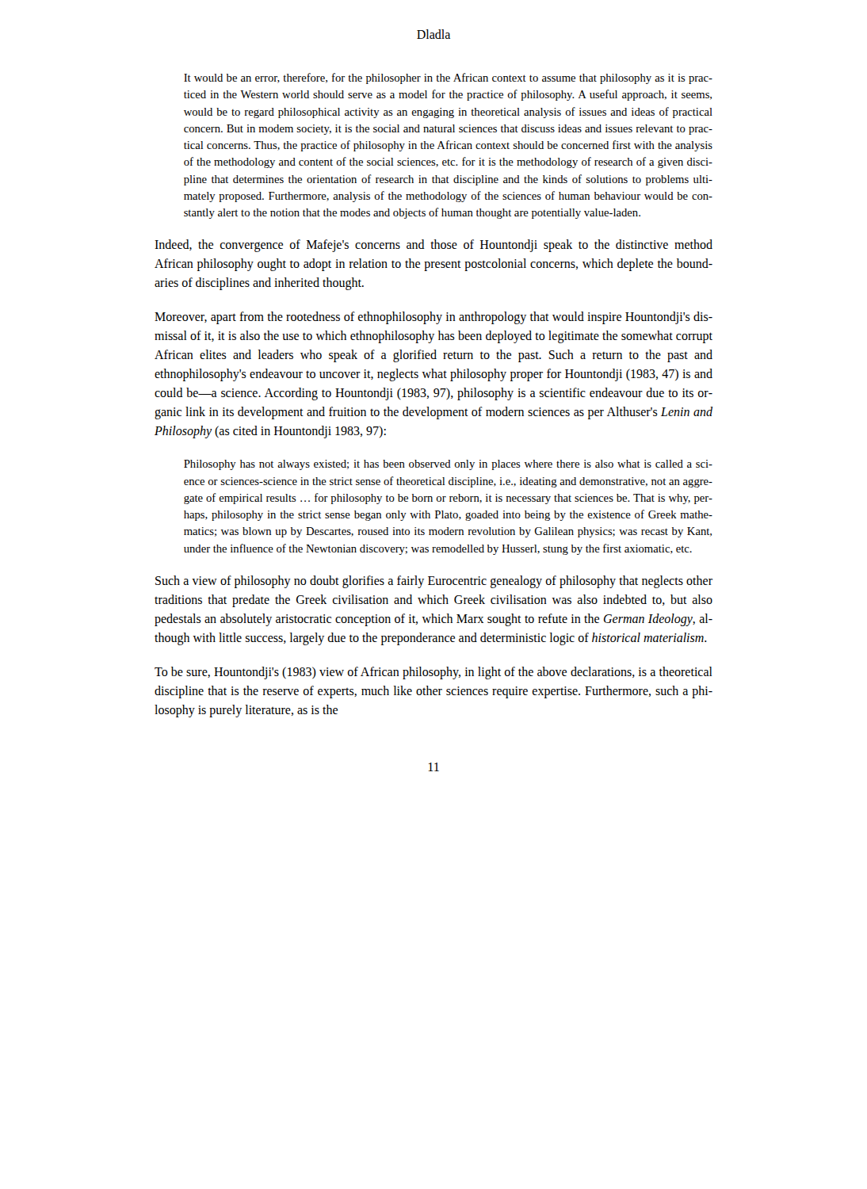Dladla
It would be an error, therefore, for the philosopher in the African context to assume that philosophy as it is practiced in the Western world should serve as a model for the practice of philosophy. A useful approach, it seems, would be to regard philosophical activity as an engaging in theoretical analysis of issues and ideas of practical concern. But in modem society, it is the social and natural sciences that discuss ideas and issues relevant to practical concerns. Thus, the practice of philosophy in the African context should be concerned first with the analysis of the methodology and content of the social sciences, etc. for it is the methodology of research of a given discipline that determines the orientation of research in that discipline and the kinds of solutions to problems ultimately proposed. Furthermore, analysis of the methodology of the sciences of human behaviour would be constantly alert to the notion that the modes and objects of human thought are potentially value-laden.
Indeed, the convergence of Mafeje's concerns and those of Hountondji speak to the distinctive method African philosophy ought to adopt in relation to the present postcolonial concerns, which deplete the boundaries of disciplines and inherited thought.
Moreover, apart from the rootedness of ethnophilosophy in anthropology that would inspire Hountondji's dismissal of it, it is also the use to which ethnophilosophy has been deployed to legitimate the somewhat corrupt African elites and leaders who speak of a glorified return to the past. Such a return to the past and ethnophilosophy's endeavour to uncover it, neglects what philosophy proper for Hountondji (1983, 47) is and could be—a science. According to Hountondji (1983, 97), philosophy is a scientific endeavour due to its organic link in its development and fruition to the development of modern sciences as per Althuser's Lenin and Philosophy (as cited in Hountondji 1983, 97):
Philosophy has not always existed; it has been observed only in places where there is also what is called a science or sciences-science in the strict sense of theoretical discipline, i.e., ideating and demonstrative, not an aggregate of empirical results … for philosophy to be born or reborn, it is necessary that sciences be. That is why, perhaps, philosophy in the strict sense began only with Plato, goaded into being by the existence of Greek mathematics; was blown up by Descartes, roused into its modern revolution by Galilean physics; was recast by Kant, under the influence of the Newtonian discovery; was remodelled by Husserl, stung by the first axiomatic, etc.
Such a view of philosophy no doubt glorifies a fairly Eurocentric genealogy of philosophy that neglects other traditions that predate the Greek civilisation and which Greek civilisation was also indebted to, but also pedestals an absolutely aristocratic conception of it, which Marx sought to refute in the German Ideology, although with little success, largely due to the preponderance and deterministic logic of historical materialism.
To be sure, Hountondji's (1983) view of African philosophy, in light of the above declarations, is a theoretical discipline that is the reserve of experts, much like other sciences require expertise. Furthermore, such a philosophy is purely literature, as is the
11